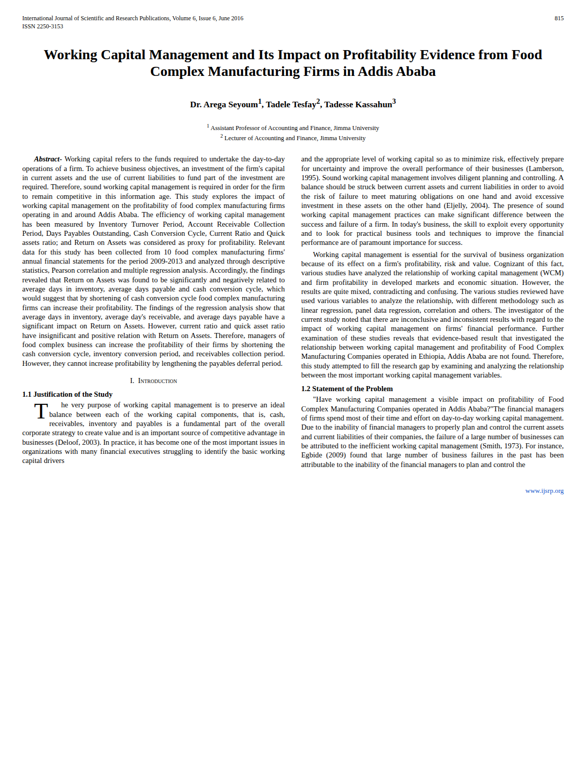International Journal of Scientific and Research Publications, Volume 6, Issue 6, June 2016
ISSN 2250-3153
815
Working Capital Management and Its Impact on Profitability Evidence from Food Complex Manufacturing Firms in Addis Ababa
Dr. Arega Seyoum1, Tadele Tesfay2, Tadesse Kassahun3
1 Assistant Professor of Accounting and Finance, Jimma University
2 Lecturer of Accounting and Finance, Jimma University
Abstract- Working capital refers to the funds required to undertake the day-to-day operations of a firm. To achieve business objectives, an investment of the firm's capital in current assets and the use of current liabilities to fund part of the investment are required. Therefore, sound working capital management is required in order for the firm to remain competitive in this information age. This study explores the impact of working capital management on the profitability of food complex manufacturing firms operating in and around Addis Ababa. The efficiency of working capital management has been measured by Inventory Turnover Period, Account Receivable Collection Period, Days Payables Outstanding, Cash Conversion Cycle, Current Ratio and Quick assets ratio; and Return on Assets was considered as proxy for profitability. Relevant data for this study has been collected from 10 food complex manufacturing firms' annual financial statements for the period 2009-2013 and analyzed through descriptive statistics, Pearson correlation and multiple regression analysis. Accordingly, the findings revealed that Return on Assets was found to be significantly and negatively related to average days in inventory, average days payable and cash conversion cycle, which would suggest that by shortening of cash conversion cycle food complex manufacturing firms can increase their profitability. The findings of the regression analysis show that average days in inventory, average day's receivable, and average days payable have a significant impact on Return on Assets. However, current ratio and quick asset ratio have insignificant and positive relation with Return on Assets. Therefore, managers of food complex business can increase the profitability of their firms by shortening the cash conversion cycle, inventory conversion period, and receivables collection period. However, they cannot increase profitability by lengthening the payables deferral period.
I. Introduction
1.1 Justification of the Study
The very purpose of working capital management is to preserve an ideal balance between each of the working capital components, that is, cash, receivables, inventory and payables is a fundamental part of the overall corporate strategy to create value and is an important source of competitive advantage in businesses (Deloof, 2003). In practice, it has become one of the most important issues in organizations with many financial executives struggling to identify the basic working capital drivers
and the appropriate level of working capital so as to minimize risk, effectively prepare for uncertainty and improve the overall performance of their businesses (Lamberson, 1995). Sound working capital management involves diligent planning and controlling. A balance should be struck between current assets and current liabilities in order to avoid the risk of failure to meet maturing obligations on one hand and avoid excessive investment in these assets on the other hand (Eljelly, 2004). The presence of sound working capital management practices can make significant difference between the success and failure of a firm. In today's business, the skill to exploit every opportunity and to look for practical business tools and techniques to improve the financial performance are of paramount importance for success.
Working capital management is essential for the survival of business organization because of its effect on a firm's profitability, risk and value. Cognizant of this fact, various studies have analyzed the relationship of working capital management (WCM) and firm profitability in developed markets and economic situation. However, the results are quite mixed, contradicting and confusing. The various studies reviewed have used various variables to analyze the relationship, with different methodology such as linear regression, panel data regression, correlation and others. The investigator of the current study noted that there are inconclusive and inconsistent results with regard to the impact of working capital management on firms' financial performance. Further examination of these studies reveals that evidence-based result that investigated the relationship between working capital management and profitability of Food Complex Manufacturing Companies operated in Ethiopia, Addis Ababa are not found. Therefore, this study attempted to fill the research gap by examining and analyzing the relationship between the most important working capital management variables.
1.2 Statement of the Problem
"Have working capital management a visible impact on profitability of Food Complex Manufacturing Companies operated in Addis Ababa?"The financial managers of firms spend most of their time and effort on day-to-day working capital management. Due to the inability of financial managers to properly plan and control the current assets and current liabilities of their companies, the failure of a large number of businesses can be attributed to the inefficient working capital management (Smith, 1973). For instance, Egbide (2009) found that large number of business failures in the past has been attributable to the inability of the financial managers to plan and control the
www.ijsrp.org